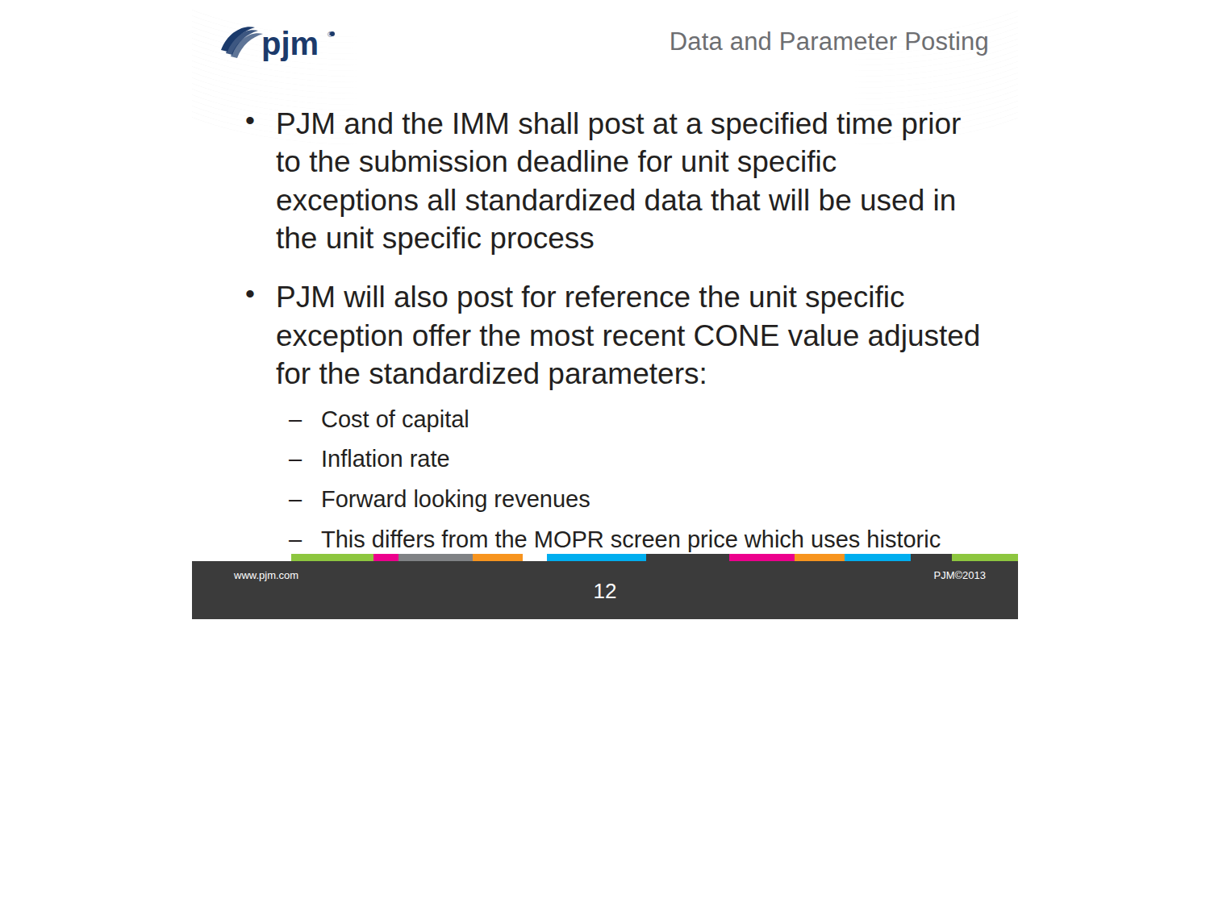pjm ®
Data and Parameter Posting
PJM and the IMM shall post at a specified time prior to the submission deadline for unit specific exceptions all standardized data that will be used in the unit specific process
PJM will also post for reference the unit specific exception offer the most recent CONE value adjusted for the standardized parameters:
Cost of capital
Inflation rate
Forward looking revenues
This differs from the MOPR screen price which uses historic revenues
www.pjm.com
12
PJM©2013